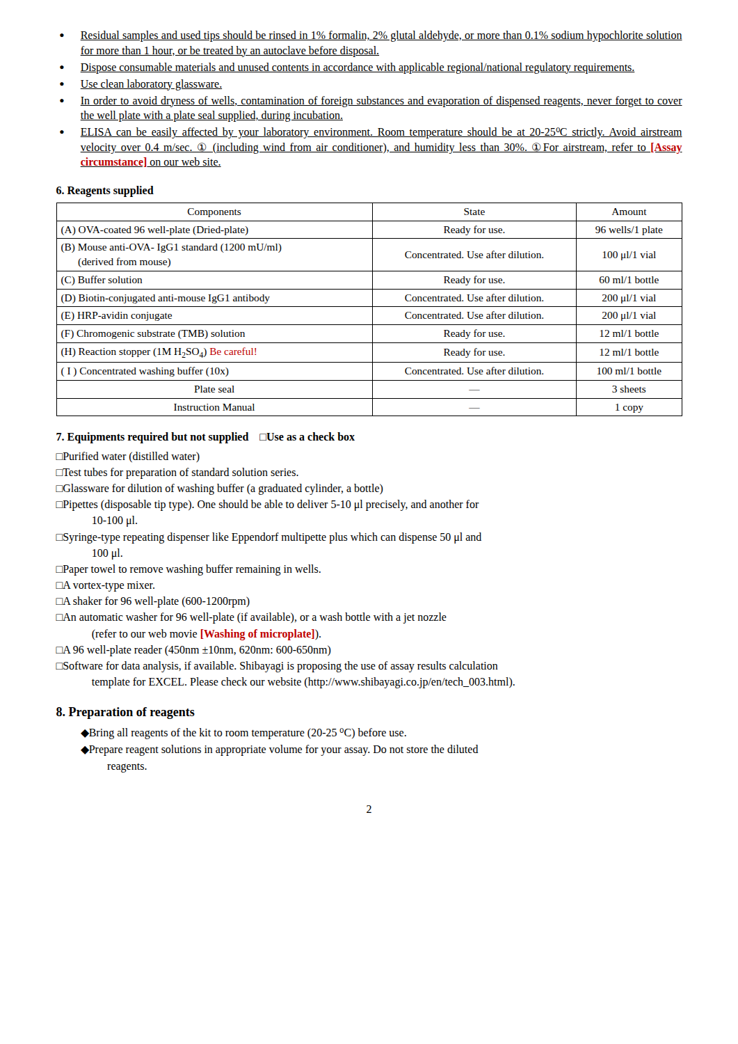Residual samples and used tips should be rinsed in 1% formalin, 2% glutal aldehyde, or more than 0.1% sodium hypochlorite solution for more than 1 hour, or be treated by an autoclave before disposal.
Dispose consumable materials and unused contents in accordance with applicable regional/national regulatory requirements.
Use clean laboratory glassware.
In order to avoid dryness of wells, contamination of foreign substances and evaporation of dispensed reagents, never forget to cover the well plate with a plate seal supplied, during incubation.
ELISA can be easily affected by your laboratory environment. Room temperature should be at 20-25⁰C strictly. Avoid airstream velocity over 0.4 m/sec. ① (including wind from air conditioner), and humidity less than 30%. ①For airstream, refer to [Assay circumstance] on our web site.
6. Reagents supplied
| Components | State | Amount |
| --- | --- | --- |
| (A) OVA-coated 96 well-plate (Dried-plate) | Ready for use. | 96 wells/1 plate |
| (B) Mouse anti-OVA- IgG1 standard (1200 mU/ml) (derived from mouse) | Concentrated. Use after dilution. | 100 μl/1 vial |
| (C) Buffer solution | Ready for use. | 60 ml/1 bottle |
| (D) Biotin-conjugated anti-mouse IgG1 antibody | Concentrated. Use after dilution. | 200 μl/1 vial |
| (E) HRP-avidin conjugate | Concentrated. Use after dilution. | 200 μl/1 vial |
| (F) Chromogenic substrate (TMB) solution | Ready for use. | 12 ml/1 bottle |
| (H) Reaction stopper (1M H 2 SO 4 ) Be careful! | Ready for use. | 12 ml/1 bottle |
| ( I ) Concentrated washing buffer (10x) | Concentrated. Use after dilution. | 100 ml/1 bottle |
| Plate seal | — | 3 sheets |
| Instruction Manual | — | 1 copy |
7. Equipments required but not supplied □Use as a check box
□Purified water (distilled water)
□Test tubes for preparation of standard solution series.
□Glassware for dilution of washing buffer (a graduated cylinder, a bottle)
□Pipettes (disposable tip type). One should be able to deliver 5-10 μl precisely, and another for
10-100 μl.
□Syringe-type repeating dispenser like Eppendorf multipette plus which can dispense 50 μl and
100 μl.
□Paper towel to remove washing buffer remaining in wells.
□A vortex-type mixer.
□A shaker for 96 well-plate (600-1200rpm)
□An automatic washer for 96 well-plate (if available), or a wash bottle with a jet nozzle
(refer to our web movie [Washing of microplate]).
□A 96 well-plate reader (450nm ±10nm, 620nm: 600-650nm)
□Software for data analysis, if available. Shibayagi is proposing the use of assay results calculation
template for EXCEL. Please check our website (http://www.shibayagi.co.jp/en/tech_003.html).
8. Preparation of reagents
◆Bring all reagents of the kit to room temperature (20-25 ⁰C) before use.
◆Prepare reagent solutions in appropriate volume for your assay. Do not store the diluted
reagents.
2